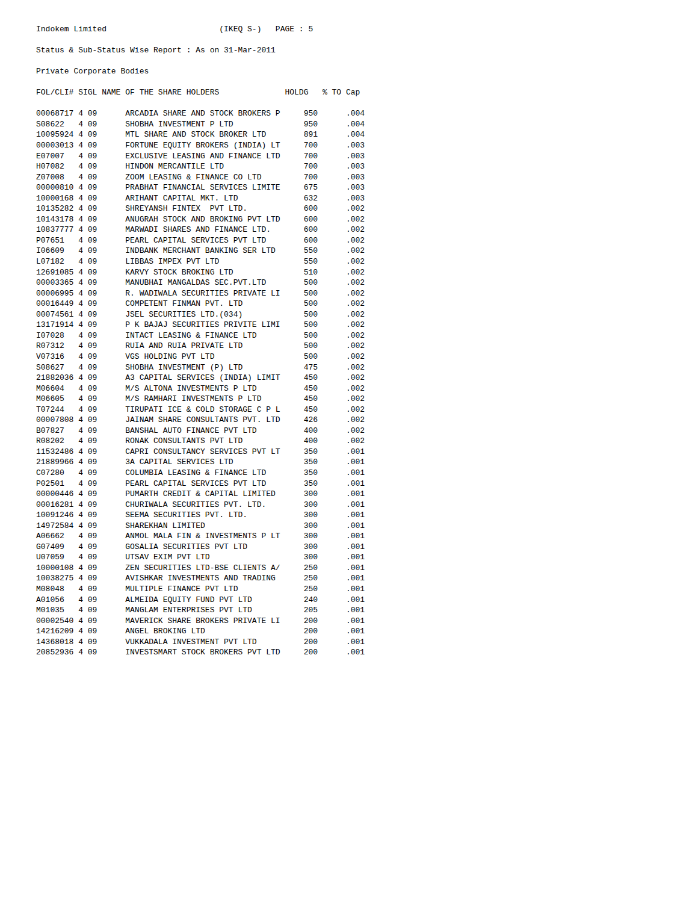Indokem Limited                        (IKEQ S-)   PAGE : 5

Status & Sub-Status Wise Report : As on 31-Mar-2011

Private Corporate Bodies

FOL/CLI# SIGL NAME OF THE SHARE HOLDERS              HOLDG   % TO Cap

00068717 4 09      ARCADIA SHARE AND STOCK BROKERS P     950      .004
S08622   4 09      SHOBHA INVESTMENT P LTD               950      .004
10095924 4 09      MTL SHARE AND STOCK BROKER LTD        891      .004
00003013 4 09      FORTUNE EQUITY BROKERS (INDIA) LT     700      .003
E07007   4 09      EXCLUSIVE LEASING AND FINANCE LTD     700      .003
H07082   4 09      HINDON MERCANTILE LTD                 700      .003
Z07008   4 09      ZOOM LEASING & FINANCE CO LTD         700      .003
00000810 4 09      PRABHAT FINANCIAL SERVICES LIMITE     675      .003
10000168 4 09      ARIHANT CAPITAL MKT. LTD              632      .003
10135282 4 09      SHREYANSH FINTEX  PVT LTD.            600      .002
10143178 4 09      ANUGRAH STOCK AND BROKING PVT LTD     600      .002
10837777 4 09      MARWADI SHARES AND FINANCE LTD.       600      .002
P07651   4 09      PEARL CAPITAL SERVICES PVT LTD        600      .002
I06609   4 09      INDBANK MERCHANT BANKING SER LTD      550      .002
L07182   4 09      LIBBAS IMPEX PVT LTD                  550      .002
12691085 4 09      KARVY STOCK BROKING LTD               510      .002
00003365 4 09      MANUBHAI MANGALDAS SEC.PVT.LTD        500      .002
00006995 4 09      R. WADIWALA SECURITIES PRIVATE LI     500      .002
00016449 4 09      COMPETENT FINMAN PVT. LTD             500      .002
00074561 4 09      JSEL SECURITIES LTD.(034)             500      .002
13171914 4 09      P K BAJAJ SECURITIES PRIVITE LIMI     500      .002
I07028   4 09      INTACT LEASING & FINANCE LTD          500      .002
R07312   4 09      RUIA AND RUIA PRIVATE LTD             500      .002
V07316   4 09      VGS HOLDING PVT LTD                   500      .002
S08627   4 09      SHOBHA INVESTMENT (P) LTD             475      .002
21882036 4 09      A3 CAPITAL SERVICES (INDIA) LIMIT     450      .002
M06604   4 09      M/S ALTONA INVESTMENTS P LTD          450      .002
M06605   4 09      M/S RAMHARI INVESTMENTS P LTD         450      .002
T07244   4 09      TIRUPATI ICE & COLD STORAGE C P L     450      .002
00007808 4 09      JAINAM SHARE CONSULTANTS PVT. LTD     426      .002
B07827   4 09      BANSHAL AUTO FINANCE PVT LTD          400      .002
R08202   4 09      RONAK CONSULTANTS PVT LTD             400      .002
11532486 4 09      CAPRI CONSULTANCY SERVICES PVT LT     350      .001
21889966 4 09      3A CAPITAL SERVICES LTD               350      .001
C07280   4 09      COLUMBIA LEASING & FINANCE LTD        350      .001
P02501   4 09      PEARL CAPITAL SERVICES PVT LTD        350      .001
00000446 4 09      PUMARTH CREDIT & CAPITAL LIMITED      300      .001
00016281 4 09      CHURIWALA SECURITIES PVT. LTD.        300      .001
10091246 4 09      SEEMA SECURITIES PVT. LTD.            300      .001
14972584 4 09      SHAREKHAN LIMITED                     300      .001
A06662   4 09      ANMOL MALA FIN & INVESTMENTS P LT     300      .001
G07409   4 09      GOSALIA SECURITIES PVT LTD            300      .001
U07059   4 09      UTSAV EXIM PVT LTD                    300      .001
10000108 4 09      ZEN SECURITIES LTD-BSE CLIENTS A/     250      .001
10038275 4 09      AVISHKAR INVESTMENTS AND TRADING      250      .001
M08048   4 09      MULTIPLE FINANCE PVT LTD              250      .001
A01056   4 09      ALMEIDA EQUITY FUND PVT LTD           240      .001
M01035   4 09      MANGLAM ENTERPRISES PVT LTD           205      .001
00002540 4 09      MAVERICK SHARE BROKERS PRIVATE LI     200      .001
14216209 4 09      ANGEL BROKING LTD                     200      .001
14368018 4 09      VUKKADALA INVESTMENT PVT LTD          200      .001
20852936 4 09      INVESTSMART STOCK BROKERS PVT LTD     200      .001